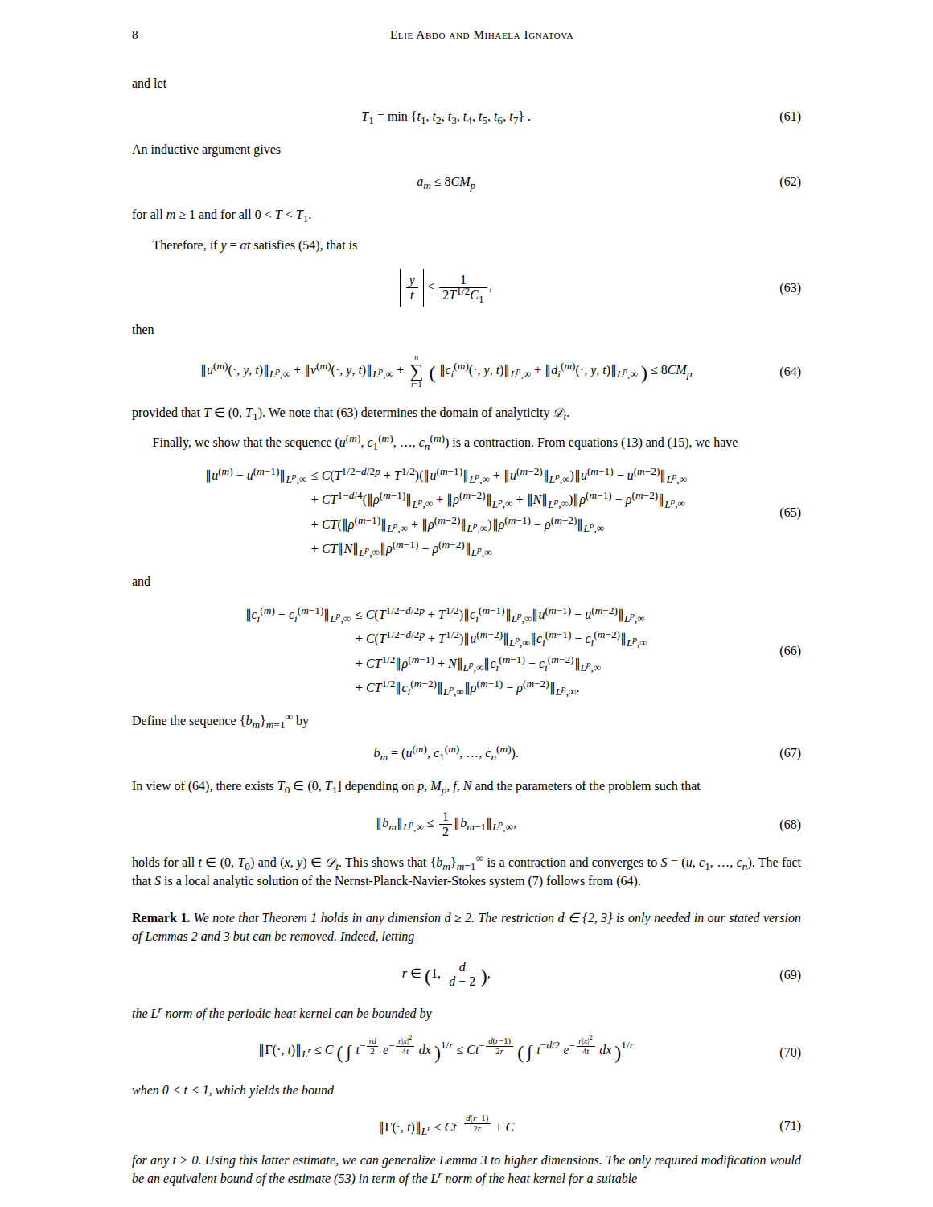8 Elie Abdo and Mihaela Ignatova
and let
T1 = min {t1, t2, t3, t4, t5, t6, t7} .
(61)
An inductive argument gives
am ≤ 8CMp
(62)
for all m ≥ 1 and for all 0 < T < T1.
Therefore, if y = αt satisfies (54), that is
yt ≤ 12T1/2C1,
(63)
then
∥u(m)(·, y, t)∥Lp,∞ + ∥v(m)(·, y, t)∥Lp,∞ + n∑i=1 ( ∥ci(m)(·, y, t)∥Lp,∞ + ∥di(m)(·, y, t)∥Lp,∞ ) ≤ 8CMp
(64)
provided that T ∈ (0, T1). We note that (63) determines the domain of analyticity 𝒟t.
Finally, we show that the sequence (u(m), c1(m), …, cn(m)) is a contraction. From equations (13) and (15), we have
∥u(m) − u(m−1)∥Lp,∞
≤ C(T1/2−d/2p + T1/2)(∥u(m−1)∥Lp,∞ + ∥u(m−2)∥Lp,∞)∥u(m−1) − u(m−2)∥Lp,∞
+ CT1−d/4(∥ρ(m−1)∥Lp,∞ + ∥ρ(m−2)∥Lp,∞ + ∥N∥Lp,∞)∥ρ(m−1) − ρ(m−2)∥Lp,∞
+ CT(∥ρ(m−1)∥Lp,∞ + ∥ρ(m−2)∥Lp,∞)∥ρ(m−1) − ρ(m−2)∥Lp,∞
+ CT∥N∥Lp,∞∥ρ(m−1) − ρ(m−2)∥Lp,∞
(65)
and
∥ci(m) − ci(m−1)∥Lp,∞
≤ C(T1/2−d/2p + T1/2)∥ci(m−1)∥Lp,∞∥u(m−1) − u(m−2)∥Lp,∞
+ C(T1/2−d/2p + T1/2)∥u(m−2)∥Lp,∞∥ci(m−1) − ci(m−2)∥Lp,∞
+ CT1/2∥ρ(m−1) + N∥Lp,∞∥ci(m−1) − ci(m−2)∥Lp,∞
+ CT1/2∥ci(m−2)∥Lp,∞∥ρ(m−1) − ρ(m−2)∥Lp,∞.
(66)
Define the sequence {bm}m=1∞ by
bm = (u(m), c1(m), …, cn(m)).
(67)
In view of (64), there exists T0 ∈ (0, T1] depending on p, Mp, f, N and the parameters of the problem such that
∥bm∥Lp,∞ ≤ 12∥bm−1∥Lp,∞,
(68)
holds for all t ∈ (0, T0) and (x, y) ∈ 𝒟t. This shows that {bm}m=1∞ is a contraction and converges to S = (u, c1, …, cn). The fact that S is a local analytic solution of the Nernst-Planck-Navier-Stokes system (7) follows from (64).
Remark 1. We note that Theorem 1 holds in any dimension d ≥ 2. The restriction d ∈ {2, 3} is only needed in our stated version of Lemmas 2 and 3 but can be removed. Indeed, letting
r ∈ (1, dd − 2),
(69)
the Lr norm of the periodic heat kernel can be bounded by
∥Γ(·, t)∥Lr ≤ C ( ∫ t−rd 2 e−r|x|24t dx )1/r ≤ Ct−d(r−1) 2r ( ∫ t−d/2 e−r|x|24t dx )1/r
(70)
when 0 < t < 1, which yields the bound
∥Γ(·, t)∥Lr ≤ Ct−d(r−1) 2r + C
(71)
for any t > 0. Using this latter estimate, we can generalize Lemma 3 to higher dimensions. The only required modification would be an equivalent bound of the estimate (53) in term of the Lr norm of the heat kernel for a suitable